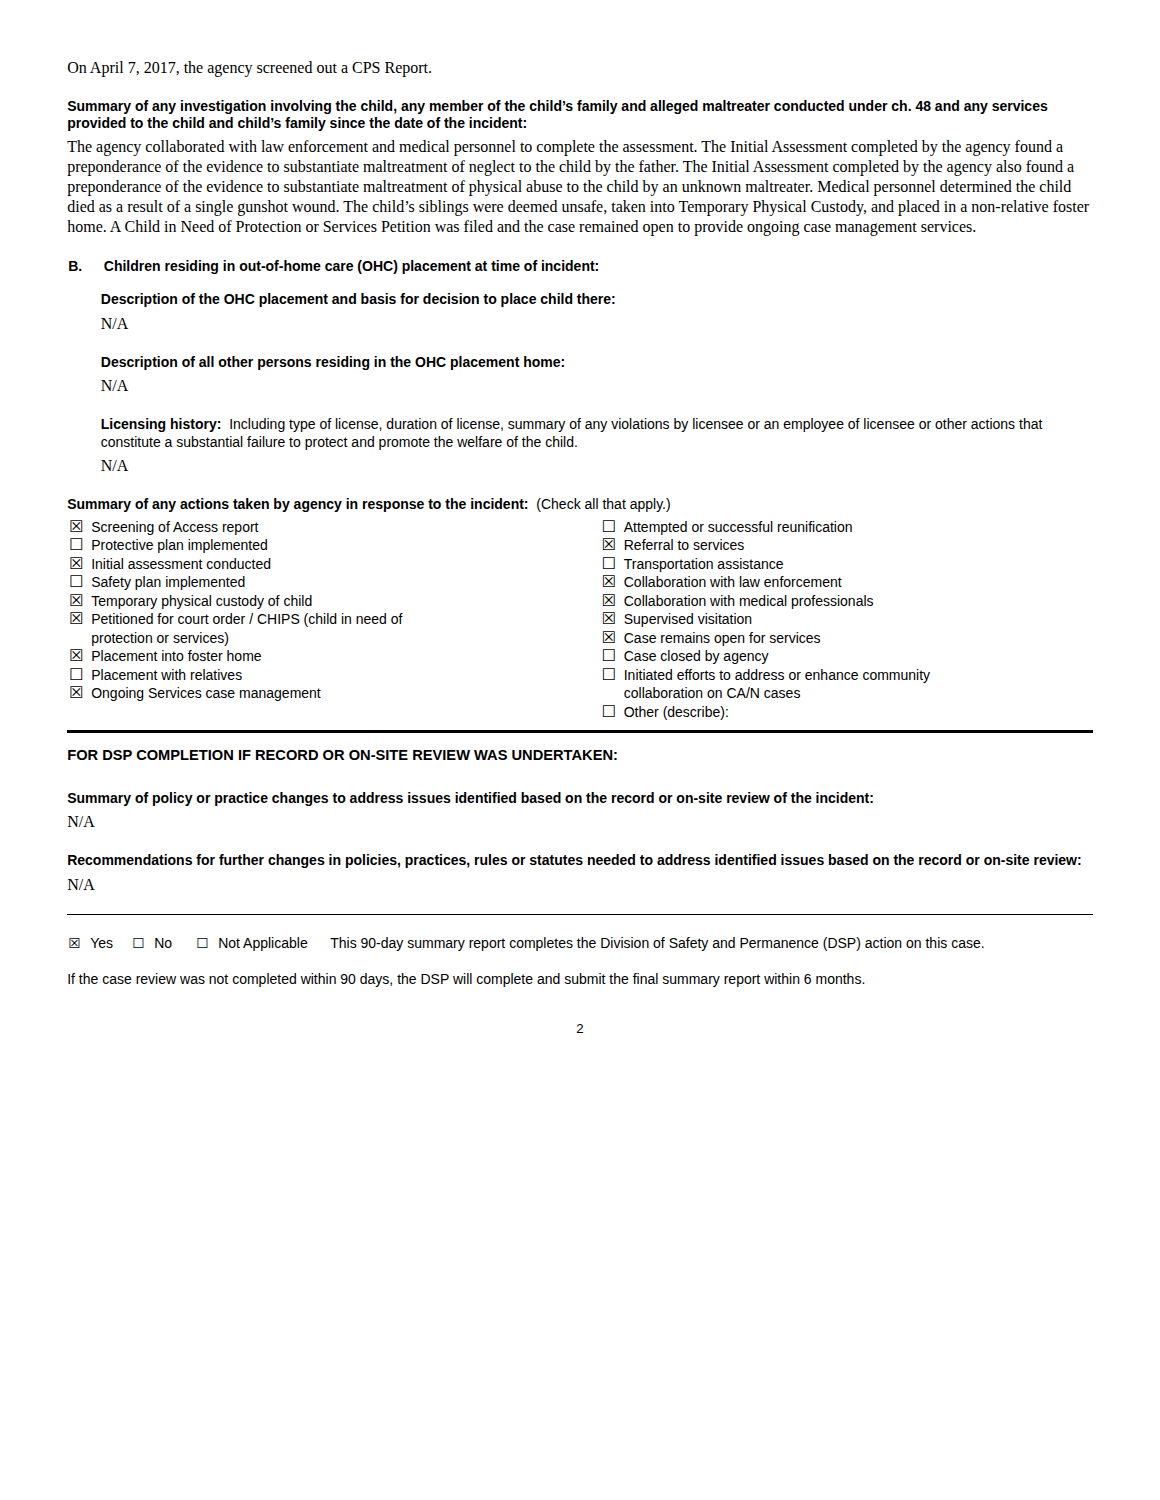On April 7, 2017, the agency screened out a CPS Report.
Summary of any investigation involving the child, any member of the child’s family and alleged maltreater conducted under ch. 48 and any services provided to the child and child’s family since the date of the incident:
The agency collaborated with law enforcement and medical personnel to complete the assessment. The Initial Assessment completed by the agency found a preponderance of the evidence to substantiate maltreatment of neglect to the child by the father. The Initial Assessment completed by the agency also found a preponderance of the evidence to substantiate maltreatment of physical abuse to the child by an unknown maltreater. Medical personnel determined the child died as a result of a single gunshot wound. The child’s siblings were deemed unsafe, taken into Temporary Physical Custody, and placed in a non-relative foster home. A Child in Need of Protection or Services Petition was filed and the case remained open to provide ongoing case management services.
| B. | Children residing in out-of-home care (OHC) placement at time of incident: |
Description of the OHC placement and basis for decision to place child there:
N/A
Description of all other persons residing in the OHC placement home:
N/A
Licensing history: Including type of license, duration of license, summary of any violations by licensee or an employee of licensee or other actions that constitute a substantial failure to protect and promote the welfare of the child.
N/A
Summary of any actions taken by agency in response to the incident: (Check all that apply.)
| ☒ | Screening of Access report | | ☐ | Attempted or successful reunification |
| ☐ | Protective plan implemented | | ☒ | Referral to services |
| ☒ | Initial assessment conducted | | ☐ | Transportation assistance |
| ☐ | Safety plan implemented | | ☒ | Collaboration with law enforcement |
| ☒ | Temporary physical custody of child | | ☒ | Collaboration with medical professionals |
| ☒ | Petitioned for court order / CHIPS (child in need of | | ☒ | Supervised visitation |
| | protection or services) | | ☒ | Case remains open for services |
| ☒ | Placement into foster home | | ☐ | Case closed by agency |
| ☐ | Placement with relatives | | ☐ | Initiated efforts to address or enhance community |
| ☒ | Ongoing Services case management | | | collaboration on CA/N cases |
| | | | ☐ | Other (describe): |
FOR DSP COMPLETION IF RECORD OR ON-SITE REVIEW WAS UNDERTAKEN:
Summary of policy or practice changes to address issues identified based on the record or on-site review of the incident:
N/A
Recommendations for further changes in policies, practices, rules or statutes needed to address identified issues based on the record or on-site review:
N/A
| ☒ | Yes | ☐ | No | ☐ | Not Applicable | This 90-day summary report completes the Division of Safety and Permanence (DSP) action on this case. |
If the case review was not completed within 90 days, the DSP will complete and submit the final summary report within 6 months.
2